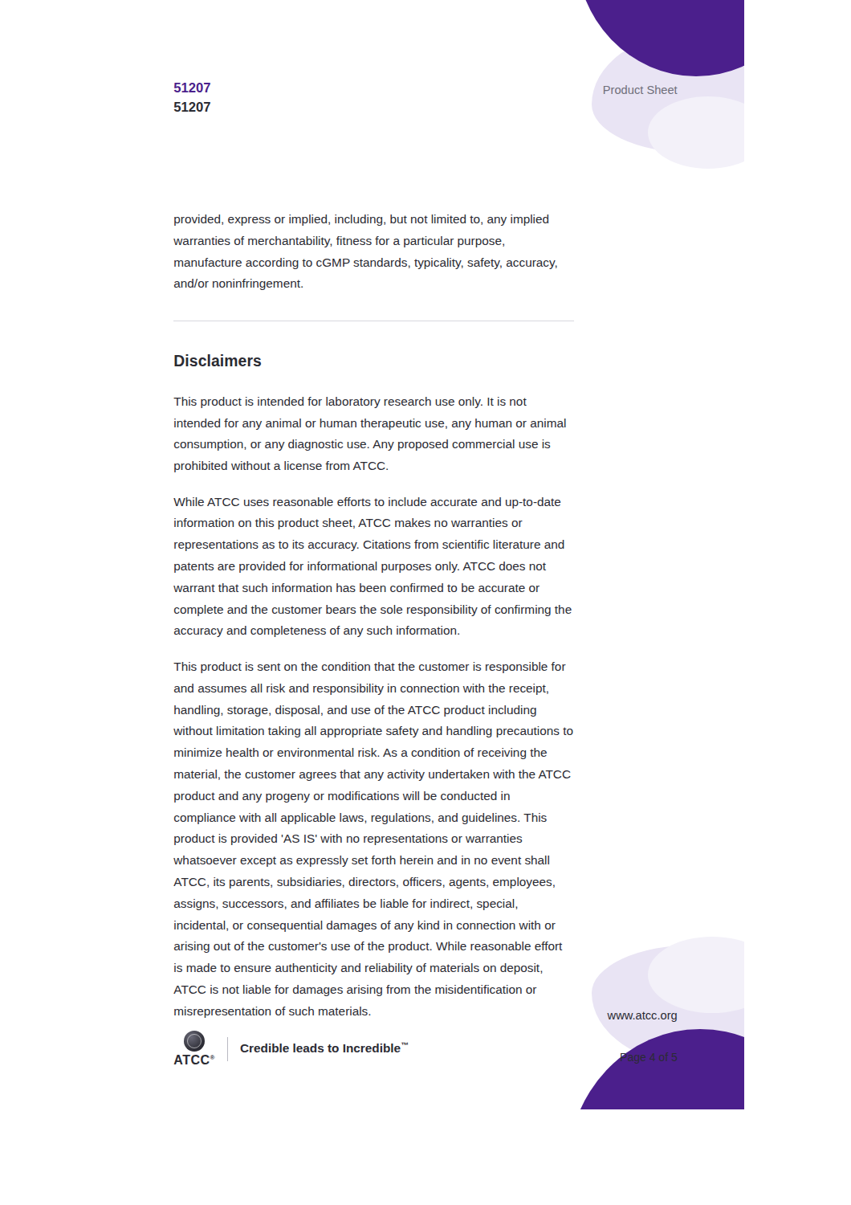51207
51207
Product Sheet
provided, express or implied, including, but not limited to, any implied warranties of merchantability, fitness for a particular purpose, manufacture according to cGMP standards, typicality, safety, accuracy, and/or noninfringement.
Disclaimers
This product is intended for laboratory research use only. It is not intended for any animal or human therapeutic use, any human or animal consumption, or any diagnostic use. Any proposed commercial use is prohibited without a license from ATCC.
While ATCC uses reasonable efforts to include accurate and up-to-date information on this product sheet, ATCC makes no warranties or representations as to its accuracy. Citations from scientific literature and patents are provided for informational purposes only. ATCC does not warrant that such information has been confirmed to be accurate or complete and the customer bears the sole responsibility of confirming the accuracy and completeness of any such information.
This product is sent on the condition that the customer is responsible for and assumes all risk and responsibility in connection with the receipt, handling, storage, disposal, and use of the ATCC product including without limitation taking all appropriate safety and handling precautions to minimize health or environmental risk. As a condition of receiving the material, the customer agrees that any activity undertaken with the ATCC product and any progeny or modifications will be conducted in compliance with all applicable laws, regulations, and guidelines. This product is provided 'AS IS' with no representations or warranties whatsoever except as expressly set forth herein and in no event shall ATCC, its parents, subsidiaries, directors, officers, agents, employees, assigns, successors, and affiliates be liable for indirect, special, incidental, or consequential damages of any kind in connection with or arising out of the customer's use of the product. While reasonable effort is made to ensure authenticity and reliability of materials on deposit, ATCC is not liable for damages arising from the misidentification or misrepresentation of such materials.
ATCC®
Credible leads to Incredible™
www.atcc.org
Page 4 of 5